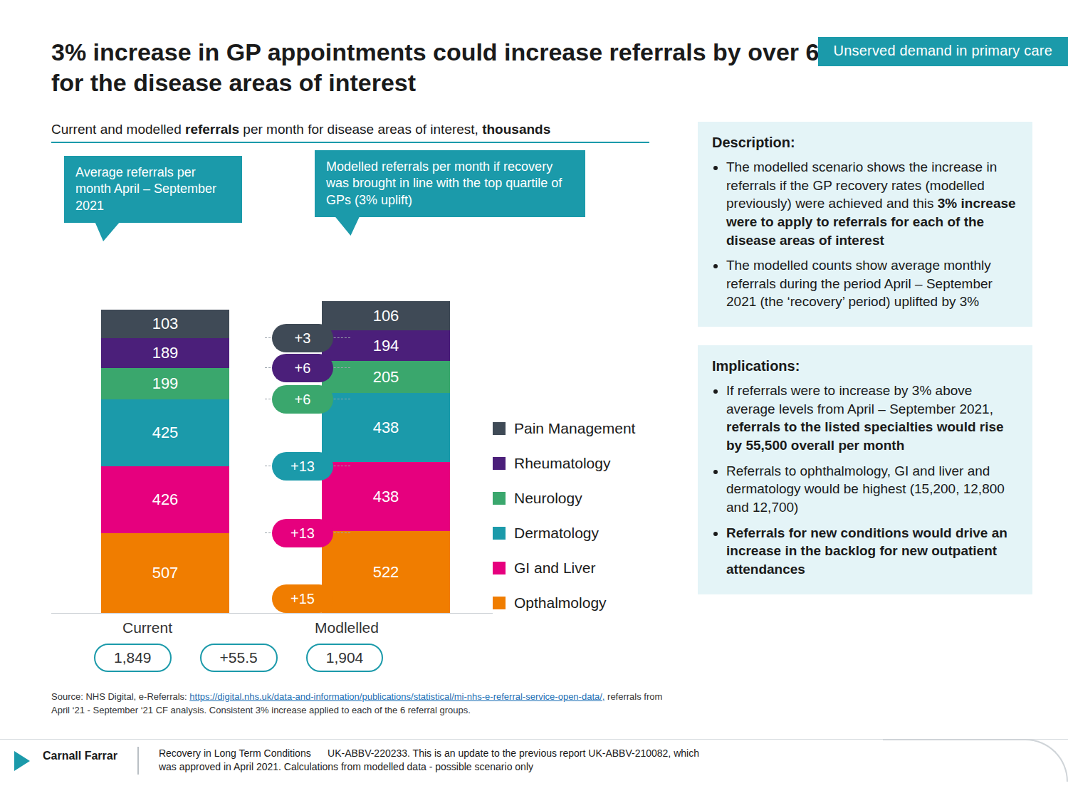Unserved demand in primary care
3% increase in GP appointments could increase referrals by over 650,000 per year
for the disease areas of interest
Current and modelled referrals per month for disease areas of interest, thousands
Average referrals per month April – September 2021
Modelled referrals per month if recovery was brought in line with the top quartile of GPs (3% uplift)
103
189
199
425
426
507
+3
+6
+6
+13
+13
+15
106
194
205
438
438
522
Pain Management
Rheumatology
Neurology
Dermatology
GI and Liver
Opthalmology
Current Modlelled
1,849 +55.5 1,904
Source: NHS Digital, e-Referrals: https://digital.nhs.uk/data-and-information/publications/statistical/mi-nhs-e-referral-service-open-data/, referrals from April ‘21 - September ‘21 CF analysis. Consistent 3% increase applied to each of the 6 referral groups.
Description:
The modelled scenario shows the increase in referrals if the GP recovery rates (modelled previously) were achieved and this 3% increase were to apply to referrals for each of the disease areas of interest
The modelled counts show average monthly referrals during the period April – September 2021 (the ‘recovery’ period) uplifted by 3%
Implications:
If referrals were to increase by 3% above average levels from April – September 2021, referrals to the listed specialties would rise by 55,500 overall per month
Referrals to ophthalmology, GI and liver and dermatology would be highest (15,200, 12,800 and 12,700)
Referrals for new conditions would drive an increase in the backlog for new outpatient attendances
Carnall Farrar
Recovery in Long Term Conditions UK-ABBV-220233. This is an update to the previous report UK-ABBV-210082, which was approved in April 2021. Calculations from modelled data - possible scenario only